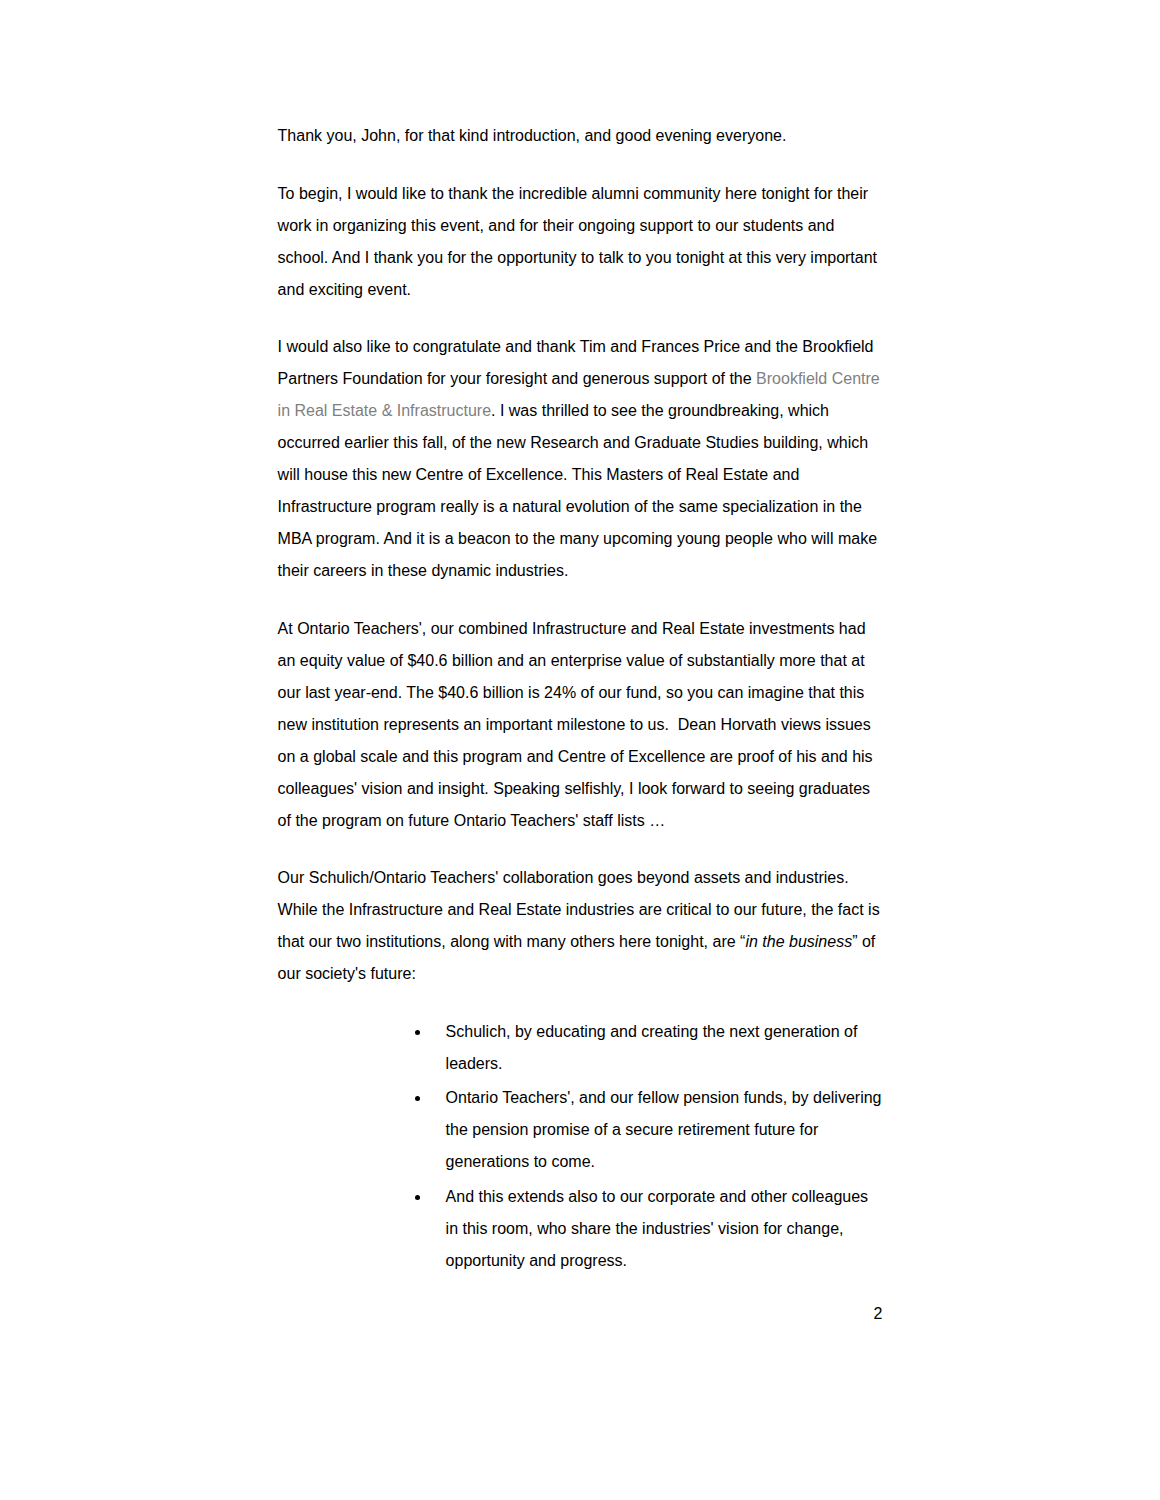Thank you, John, for that kind introduction, and good evening everyone.
To begin, I would like to thank the incredible alumni community here tonight for their work in organizing this event, and for their ongoing support to our students and school. And I thank you for the opportunity to talk to you tonight at this very important and exciting event.
I would also like to congratulate and thank Tim and Frances Price and the Brookfield Partners Foundation for your foresight and generous support of the Brookfield Centre in Real Estate & Infrastructure. I was thrilled to see the groundbreaking, which occurred earlier this fall, of the new Research and Graduate Studies building, which will house this new Centre of Excellence. This Masters of Real Estate and Infrastructure program really is a natural evolution of the same specialization in the MBA program. And it is a beacon to the many upcoming young people who will make their careers in these dynamic industries.
At Ontario Teachers', our combined Infrastructure and Real Estate investments had an equity value of $40.6 billion and an enterprise value of substantially more that at our last year-end. The $40.6 billion is 24% of our fund, so you can imagine that this new institution represents an important milestone to us. Dean Horvath views issues on a global scale and this program and Centre of Excellence are proof of his and his colleagues' vision and insight. Speaking selfishly, I look forward to seeing graduates of the program on future Ontario Teachers' staff lists …
Our Schulich/Ontario Teachers' collaboration goes beyond assets and industries. While the Infrastructure and Real Estate industries are critical to our future, the fact is that our two institutions, along with many others here tonight, are “in the business” of our society's future:
Schulich, by educating and creating the next generation of leaders.
Ontario Teachers', and our fellow pension funds, by delivering the pension promise of a secure retirement future for generations to come.
And this extends also to our corporate and other colleagues in this room, who share the industries' vision for change, opportunity and progress.
2